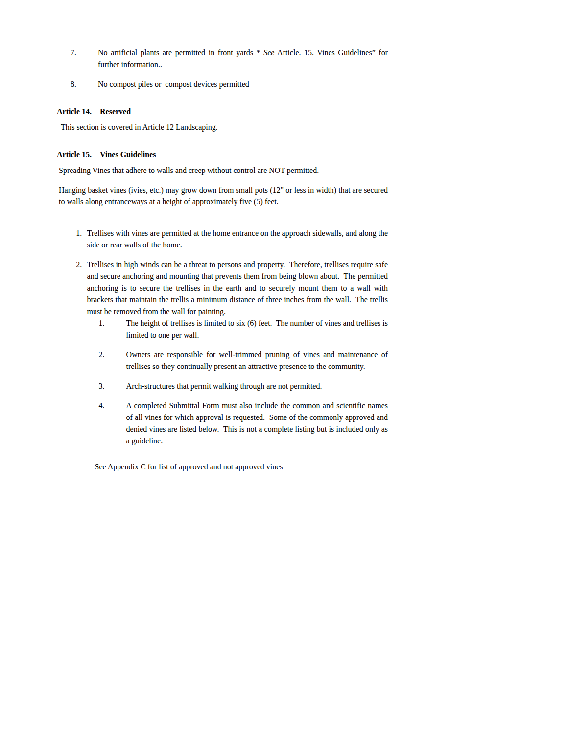7.
No artificial plants are permitted in front yards * See Article. 15. Vines Guidelines” for further information..
8.
No compost piles or compost devices permitted
Article 14. Reserved
This section is covered in Article 12 Landscaping.
Article 15. Vines Guidelines
Spreading Vines that adhere to walls and creep without control are NOT permitted.
Hanging basket vines (ivies, etc.) may grow down from small pots (12" or less in width) that are secured to walls along entranceways at a height of approximately five (5) feet.
Trellises with vines are permitted at the home entrance on the approach sidewalls, and along the side or rear walls of the home.
Trellises in high winds can be a threat to persons and property. Therefore, trellises require safe and secure anchoring and mounting that prevents them from being blown about. The permitted anchoring is to secure the trellises in the earth and to securely mount them to a wall with brackets that maintain the trellis a minimum distance of three inches from the wall. The trellis must be removed from the wall for painting.
1.
The height of trellises is limited to six (6) feet. The number of vines and trellises is limited to one per wall.
2.
Owners are responsible for well-trimmed pruning of vines and maintenance of trellises so they continually present an attractive presence to the community.
3.
Arch-structures that permit walking through are not permitted.
4.
A completed Submittal Form must also include the common and scientific names of all vines for which approval is requested. Some of the commonly approved and denied vines are listed below. This is not a complete listing but is included only as a guideline.
See Appendix C for list of approved and not approved vines